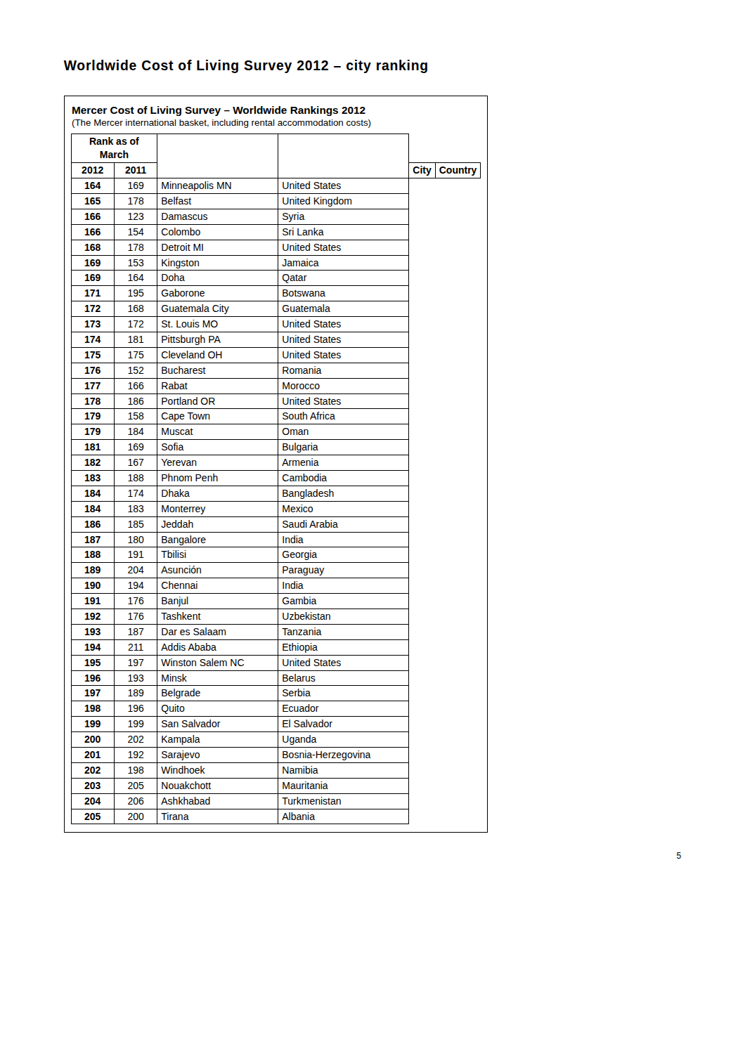Worldwide Cost of Living Survey 2012 – city ranking
Mercer Cost of Living Survey – Worldwide Rankings 2012 (The Mercer international basket, including rental accommodation costs)
| Rank as of March | | |
| --- | --- | --- |
| 2012 | 2011 | City | Country |
| 164 | 169 | Minneapolis MN | United States |
| 165 | 178 | Belfast | United Kingdom |
| 166 | 123 | Damascus | Syria |
| 166 | 154 | Colombo | Sri Lanka |
| 168 | 178 | Detroit MI | United States |
| 169 | 153 | Kingston | Jamaica |
| 169 | 164 | Doha | Qatar |
| 171 | 195 | Gaborone | Botswana |
| 172 | 168 | Guatemala City | Guatemala |
| 173 | 172 | St. Louis MO | United States |
| 174 | 181 | Pittsburgh PA | United States |
| 175 | 175 | Cleveland OH | United States |
| 176 | 152 | Bucharest | Romania |
| 177 | 166 | Rabat | Morocco |
| 178 | 186 | Portland OR | United States |
| 179 | 158 | Cape Town | South Africa |
| 179 | 184 | Muscat | Oman |
| 181 | 169 | Sofia | Bulgaria |
| 182 | 167 | Yerevan | Armenia |
| 183 | 188 | Phnom Penh | Cambodia |
| 184 | 174 | Dhaka | Bangladesh |
| 184 | 183 | Monterrey | Mexico |
| 186 | 185 | Jeddah | Saudi Arabia |
| 187 | 180 | Bangalore | India |
| 188 | 191 | Tbilisi | Georgia |
| 189 | 204 | Asunción | Paraguay |
| 190 | 194 | Chennai | India |
| 191 | 176 | Banjul | Gambia |
| 192 | 176 | Tashkent | Uzbekistan |
| 193 | 187 | Dar es Salaam | Tanzania |
| 194 | 211 | Addis Ababa | Ethiopia |
| 195 | 197 | Winston Salem NC | United States |
| 196 | 193 | Minsk | Belarus |
| 197 | 189 | Belgrade | Serbia |
| 198 | 196 | Quito | Ecuador |
| 199 | 199 | San Salvador | El Salvador |
| 200 | 202 | Kampala | Uganda |
| 201 | 192 | Sarajevo | Bosnia-Herzegovina |
| 202 | 198 | Windhoek | Namibia |
| 203 | 205 | Nouakchott | Mauritania |
| 204 | 206 | Ashkhabad | Turkmenistan |
| 205 | 200 | Tirana | Albania |
5